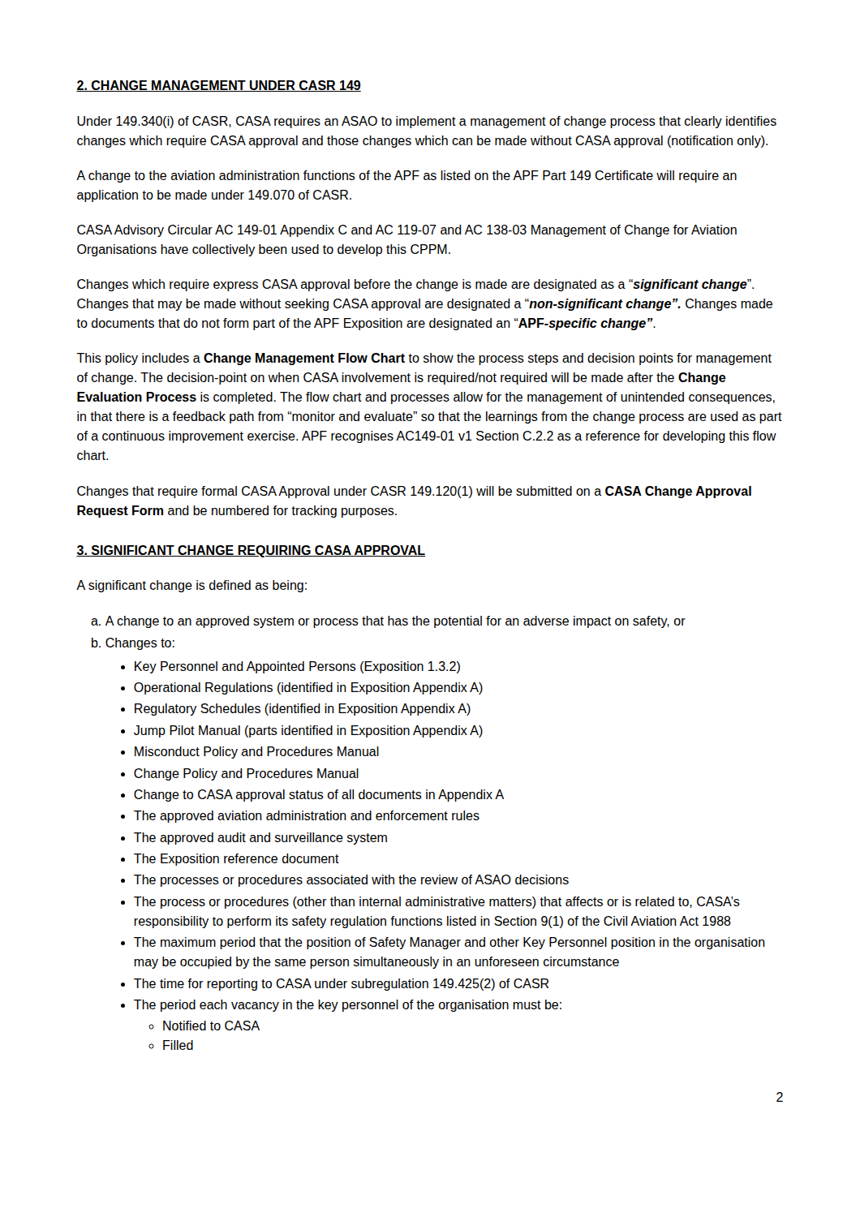2. CHANGE MANAGEMENT UNDER CASR 149
Under 149.340(i) of CASR, CASA requires an ASAO to implement a management of change process that clearly identifies changes which require CASA approval and those changes which can be made without CASA approval (notification only).
A change to the aviation administration functions of the APF as listed on the APF Part 149 Certificate will require an application to be made under 149.070 of CASR.
CASA Advisory Circular AC 149-01 Appendix C and AC 119-07 and AC 138-03 Management of Change for Aviation Organisations have collectively been used to develop this CPPM.
Changes which require express CASA approval before the change is made are designated as a “significant change”. Changes that may be made without seeking CASA approval are designated a “non-significant change”. Changes made to documents that do not form part of the APF Exposition are designated an “APF-specific change”.
This policy includes a Change Management Flow Chart to show the process steps and decision points for management of change. The decision-point on when CASA involvement is required/not required will be made after the Change Evaluation Process is completed. The flow chart and processes allow for the management of unintended consequences, in that there is a feedback path from “monitor and evaluate” so that the learnings from the change process are used as part of a continuous improvement exercise. APF recognises AC149-01 v1 Section C.2.2 as a reference for developing this flow chart.
Changes that require formal CASA Approval under CASR 149.120(1) will be submitted on a CASA Change Approval Request Form and be numbered for tracking purposes.
3. SIGNIFICANT CHANGE REQUIRING CASA APPROVAL
A significant change is defined as being:
A change to an approved system or process that has the potential for an adverse impact on safety, or
Changes to:
Key Personnel and Appointed Persons (Exposition 1.3.2)
Operational Regulations (identified in Exposition Appendix A)
Regulatory Schedules (identified in Exposition Appendix A)
Jump Pilot Manual (parts identified in Exposition Appendix A)
Misconduct Policy and Procedures Manual
Change Policy and Procedures Manual
Change to CASA approval status of all documents in Appendix A
The approved aviation administration and enforcement rules
The approved audit and surveillance system
The Exposition reference document
The processes or procedures associated with the review of ASAO decisions
The process or procedures (other than internal administrative matters) that affects or is related to, CASA’s responsibility to perform its safety regulation functions listed in Section 9(1) of the Civil Aviation Act 1988
The maximum period that the position of Safety Manager and other Key Personnel position in the organisation may be occupied by the same person simultaneously in an unforeseen circumstance
The time for reporting to CASA under subregulation 149.425(2) of CASR
The period each vacancy in the key personnel of the organisation must be:
Notified to CASA
Filled
2